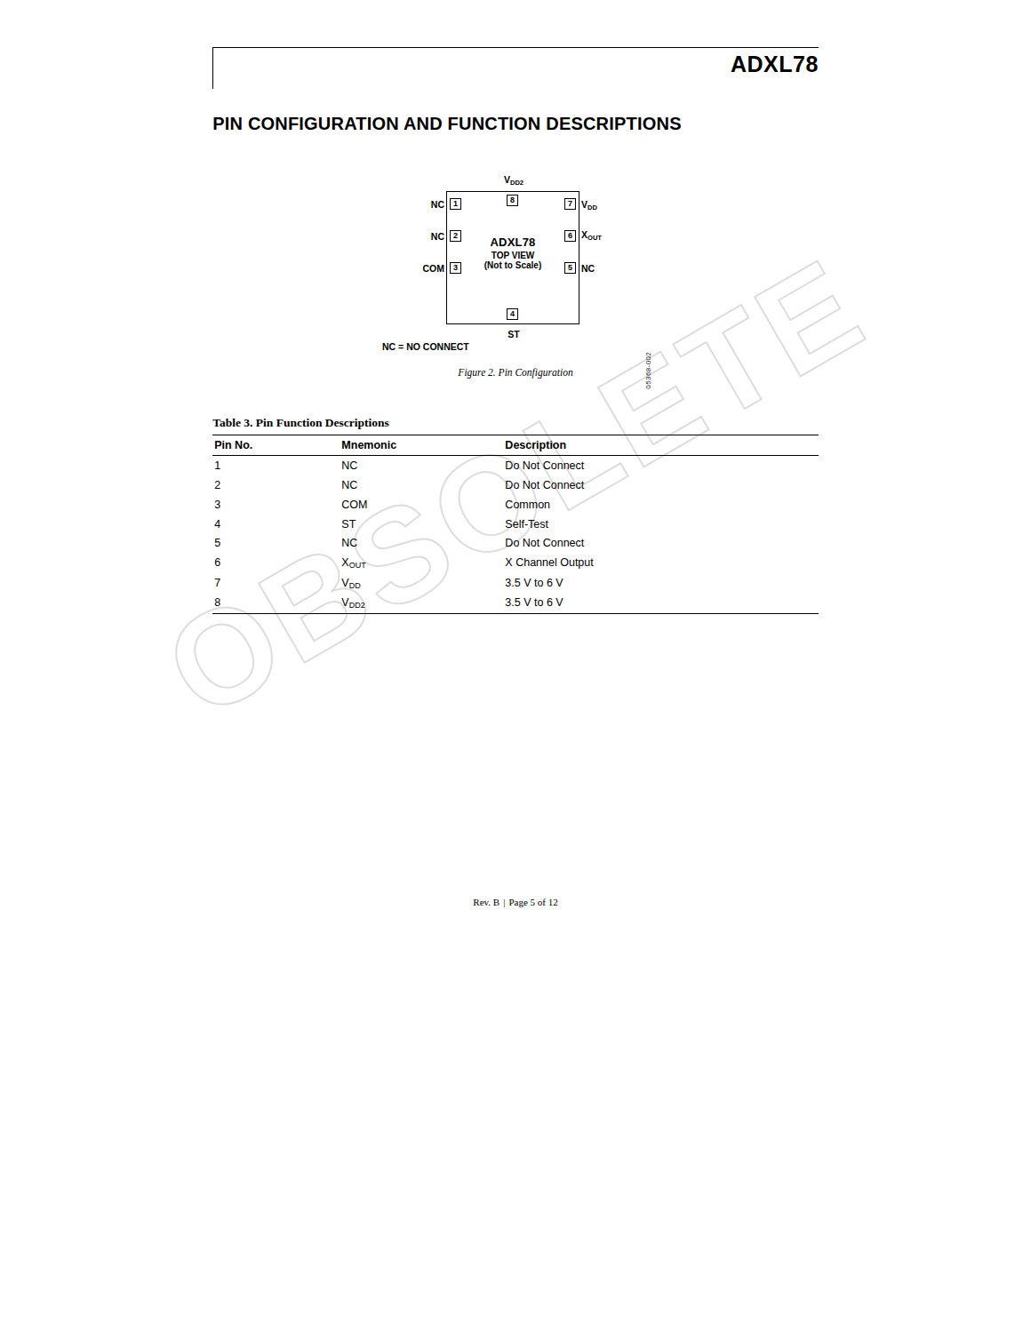OBSOLETE
ADXL78
PIN CONFIGURATION AND FUNCTION DESCRIPTIONS
ADXL78
TOP VIEW
(Not to Scale)
1
2
3
4
5
6
7
8
NC
NC
COM
ST
NC
XOUT
VDD
VDD2
NC = NO CONNECT
05368-002
Figure 2. Pin Configuration
Table 3. Pin Function Descriptions
| Pin No. | Mnemonic | Description |
| --- | --- | --- |
| 1 | NC | Do Not Connect |
| 2 | NC | Do Not Connect |
| 3 | COM | Common |
| 4 | ST | Self-Test |
| 5 | NC | Do Not Connect |
| 6 | X OUT | X Channel Output |
| 7 | V DD | 3.5 V to 6 V |
| 8 | V DD2 | 3.5 V to 6 V |
Rev. B|Page 5 of 12